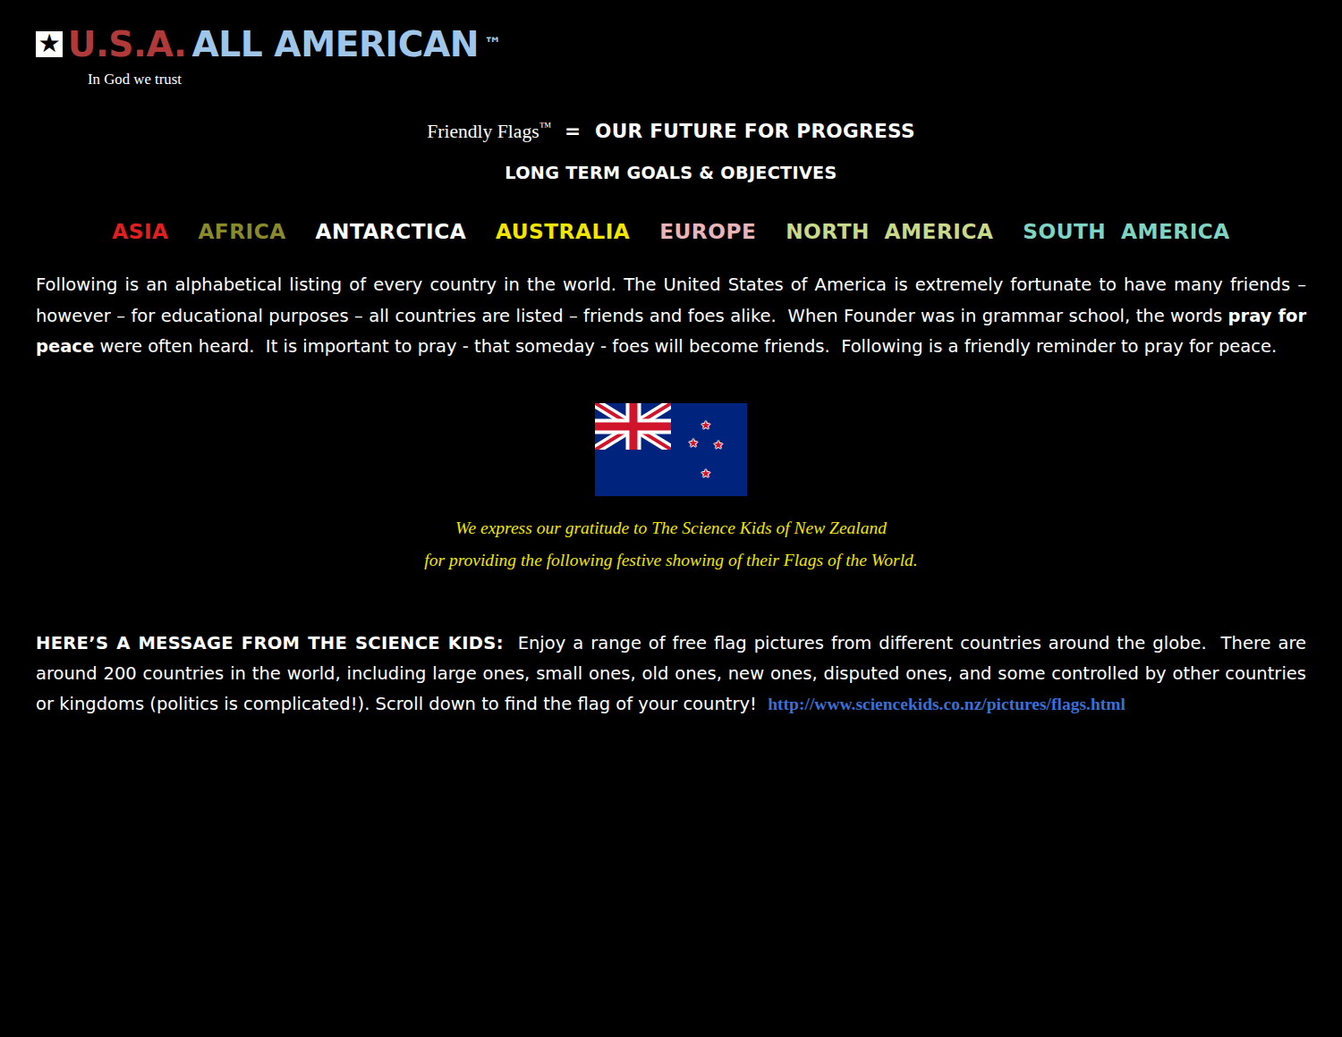★U.S.A. ALL AMERICAN™
In God we trust
Friendly Flags™ = OUR FUTURE FOR PROGRESS
LONG TERM GOALS & OBJECTIVES
ASIA AFRICA ANTARCTICA AUSTRALIA EUROPE NORTH AMERICA SOUTH AMERICA
Following is an alphabetical listing of every country in the world. The United States of America is extremely fortunate to have many friends – however – for educational purposes – all countries are listed – friends and foes alike. When Founder was in grammar school, the words pray for peace were often heard. It is important to pray - that someday - foes will become friends. Following is a friendly reminder to pray for peace.
★ ★ ★ ★
We express our gratitude to The Science Kids of New Zealand
for providing the following festive showing of their Flags of the World.
HERE’S A MESSAGE FROM THE SCIENCE KIDS: Enjoy a range of free flag pictures from different countries around the globe. There are around 200 countries in the world, including large ones, small ones, old ones, new ones, disputed ones, and some controlled by other countries or kingdoms (politics is complicated!). Scroll down to find the flag of your country! http://www.sciencekids.co.nz/pictures/flags.html